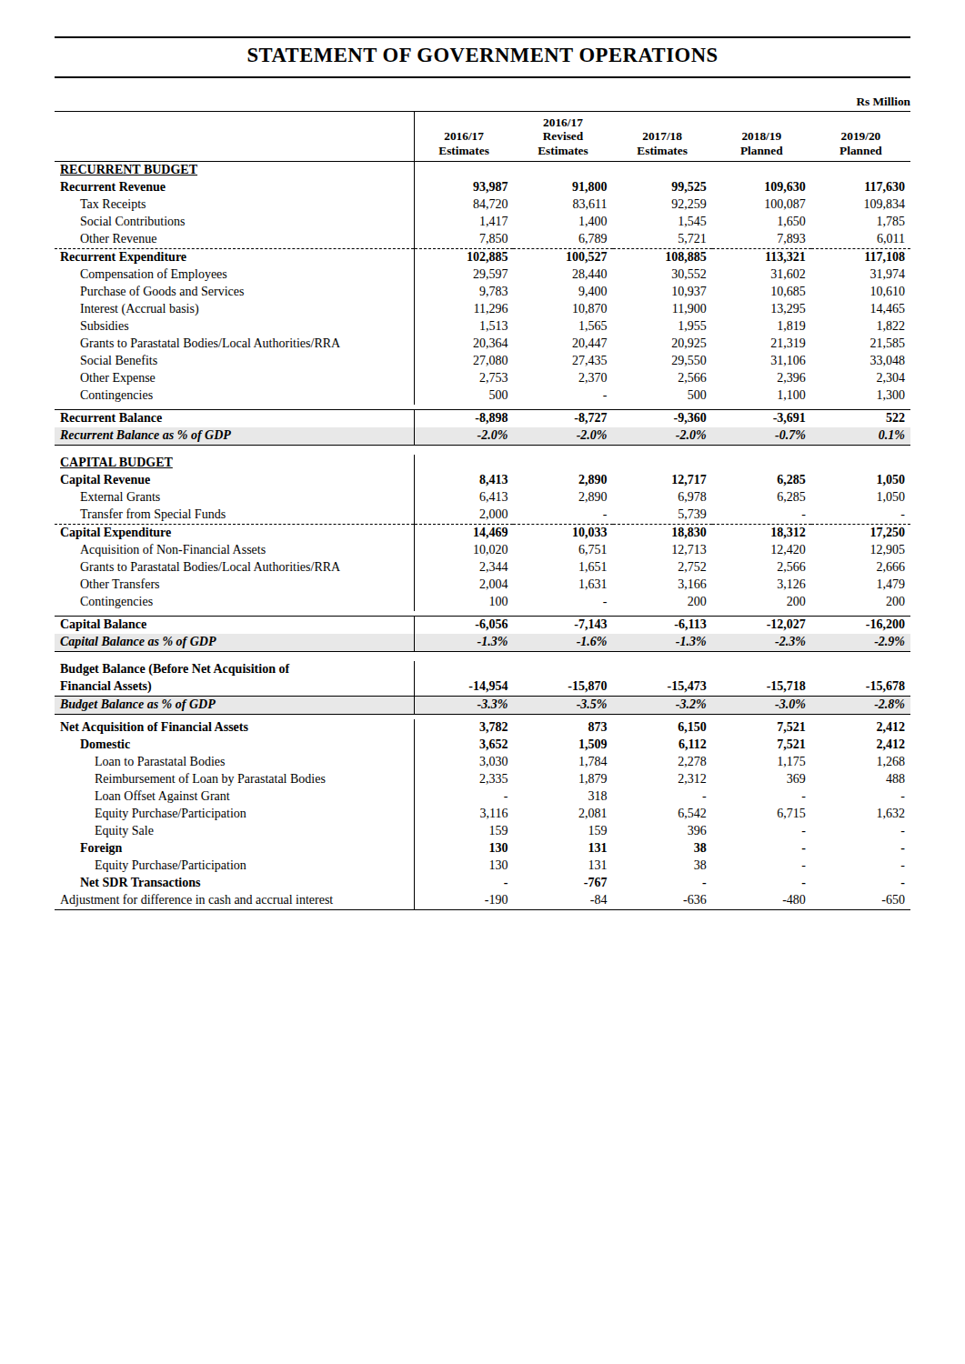STATEMENT OF GOVERNMENT OPERATIONS
Rs Million
| | 2016/17 Estimates | 2016/17 Revised Estimates | 2017/18 Estimates | 2018/19 Planned | 2019/20 Planned |
| --- | --- | --- | --- | --- | --- |
| RECURRENT BUDGET | | | | | |
| Recurrent Revenue | 93,987 | 91,800 | 99,525 | 109,630 | 117,630 |
| Tax Receipts | 84,720 | 83,611 | 92,259 | 100,087 | 109,834 |
| Social Contributions | 1,417 | 1,400 | 1,545 | 1,650 | 1,785 |
| Other Revenue | 7,850 | 6,789 | 5,721 | 7,893 | 6,011 |
| Recurrent Expenditure | 102,885 | 100,527 | 108,885 | 113,321 | 117,108 |
| Compensation of Employees | 29,597 | 28,440 | 30,552 | 31,602 | 31,974 |
| Purchase of Goods and Services | 9,783 | 9,400 | 10,937 | 10,685 | 10,610 |
| Interest (Accrual basis) | 11,296 | 10,870 | 11,900 | 13,295 | 14,465 |
| Subsidies | 1,513 | 1,565 | 1,955 | 1,819 | 1,822 |
| Grants to Parastatal Bodies/Local Authorities/RRA | 20,364 | 20,447 | 20,925 | 21,319 | 21,585 |
| Social Benefits | 27,080 | 27,435 | 29,550 | 31,106 | 33,048 |
| Other Expense | 2,753 | 2,370 | 2,566 | 2,396 | 2,304 |
| Contingencies | 500 | - | 500 | 1,100 | 1,300 |
| Recurrent Balance | -8,898 | -8,727 | -9,360 | -3,691 | 522 |
| Recurrent Balance as % of GDP | -2.0% | -2.0% | -2.0% | -0.7% | 0.1% |
| CAPITAL BUDGET | | | | | |
| Capital Revenue | 8,413 | 2,890 | 12,717 | 6,285 | 1,050 |
| External Grants | 6,413 | 2,890 | 6,978 | 6,285 | 1,050 |
| Transfer from Special Funds | 2,000 | - | 5,739 | - | - |
| Capital Expenditure | 14,469 | 10,033 | 18,830 | 18,312 | 17,250 |
| Acquisition of Non-Financial Assets | 10,020 | 6,751 | 12,713 | 12,420 | 12,905 |
| Grants to Parastatal Bodies/Local Authorities/RRA | 2,344 | 1,651 | 2,752 | 2,566 | 2,666 |
| Other Transfers | 2,004 | 1,631 | 3,166 | 3,126 | 1,479 |
| Contingencies | 100 | - | 200 | 200 | 200 |
| Capital Balance | -6,056 | -7,143 | -6,113 | -12,027 | -16,200 |
| Capital Balance as % of GDP | -1.3% | -1.6% | -1.3% | -2.3% | -2.9% |
| Budget Balance (Before Net Acquisition of | | | | | |
| Financial Assets) | -14,954 | -15,870 | -15,473 | -15,718 | -15,678 |
| Budget Balance as % of GDP | -3.3% | -3.5% | -3.2% | -3.0% | -2.8% |
| Net Acquisition of Financial Assets | 3,782 | 873 | 6,150 | 7,521 | 2,412 |
| Domestic | 3,652 | 1,509 | 6,112 | 7,521 | 2,412 |
| Loan to Parastatal Bodies | 3,030 | 1,784 | 2,278 | 1,175 | 1,268 |
| Reimbursement of Loan by Parastatal Bodies | 2,335 | 1,879 | 2,312 | 369 | 488 |
| Loan Offset Against Grant | - | 318 | - | - | - |
| Equity Purchase/Participation | 3,116 | 2,081 | 6,542 | 6,715 | 1,632 |
| Equity Sale | 159 | 159 | 396 | - | - |
| Foreign | 130 | 131 | 38 | - | - |
| Equity Purchase/Participation | 130 | 131 | 38 | - | - |
| Net SDR Transactions | - | -767 | - | - | - |
| Adjustment for difference in cash and accrual interest | -190 | -84 | -636 | -480 | -650 |